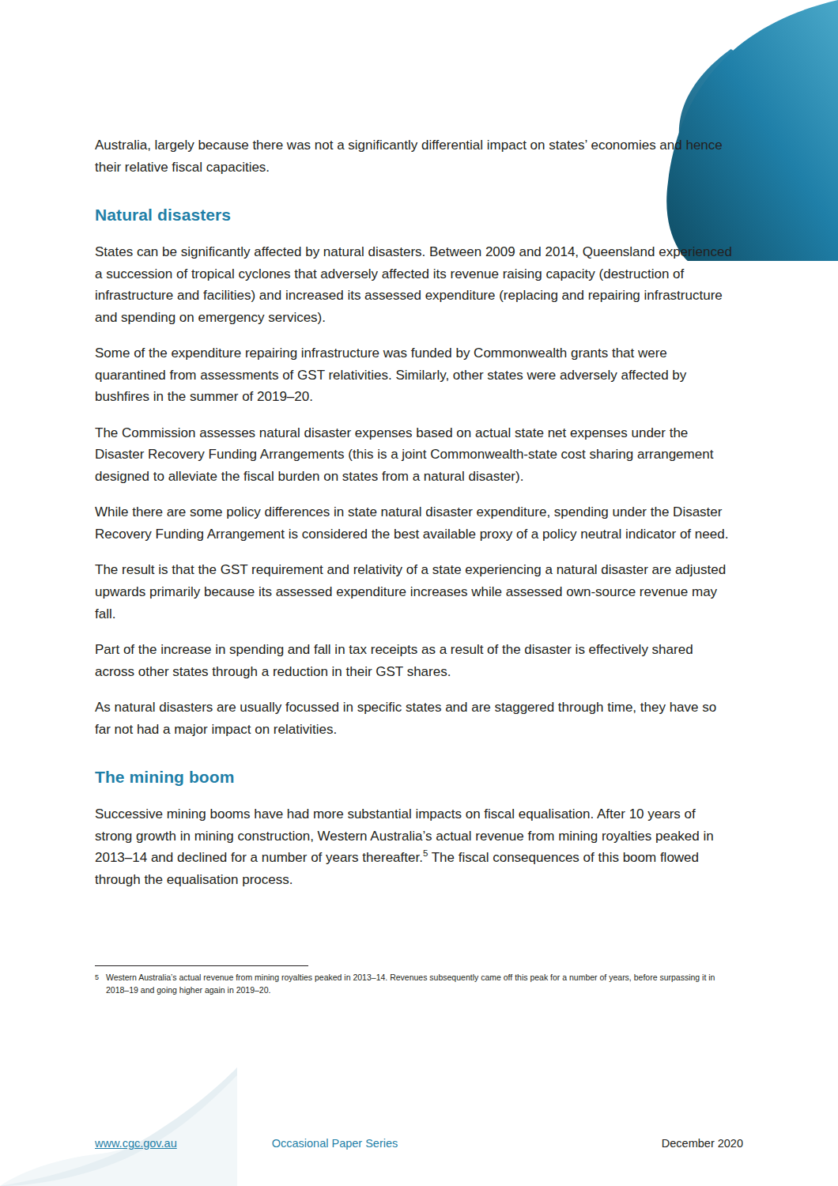Australia, largely because there was not a significantly differential impact on states’ economies and hence their relative fiscal capacities.
Natural disasters
States can be significantly affected by natural disasters. Between 2009 and 2014, Queensland experienced a succession of tropical cyclones that adversely affected its revenue raising capacity (destruction of infrastructure and facilities) and increased its assessed expenditure (replacing and repairing infrastructure and spending on emergency services).
Some of the expenditure repairing infrastructure was funded by Commonwealth grants that were quarantined from assessments of GST relativities. Similarly, other states were adversely affected by bushfires in the summer of 2019–20.
The Commission assesses natural disaster expenses based on actual state net expenses under the Disaster Recovery Funding Arrangements (this is a joint Commonwealth-state cost sharing arrangement designed to alleviate the fiscal burden on states from a natural disaster).
While there are some policy differences in state natural disaster expenditure, spending under the Disaster Recovery Funding Arrangement is considered the best available proxy of a policy neutral indicator of need.
The result is that the GST requirement and relativity of a state experiencing a natural disaster are adjusted upwards primarily because its assessed expenditure increases while assessed own-source revenue may fall.
Part of the increase in spending and fall in tax receipts as a result of the disaster is effectively shared across other states through a reduction in their GST shares.
As natural disasters are usually focussed in specific states and are staggered through time, they have so far not had a major impact on relativities.
The mining boom
Successive mining booms have had more substantial impacts on fiscal equalisation. After 10 years of strong growth in mining construction, Western Australia’s actual revenue from mining royalties peaked in 2013–14 and declined for a number of years thereafter.5 The fiscal consequences of this boom flowed through the equalisation process.
5 Western Australia’s actual revenue from mining royalties peaked in 2013–14. Revenues subsequently came off this peak for a number of years, before surpassing it in 2018–19 and going higher again in 2019–20.
www.cgc.gov.au Occasional Paper Series December 2020